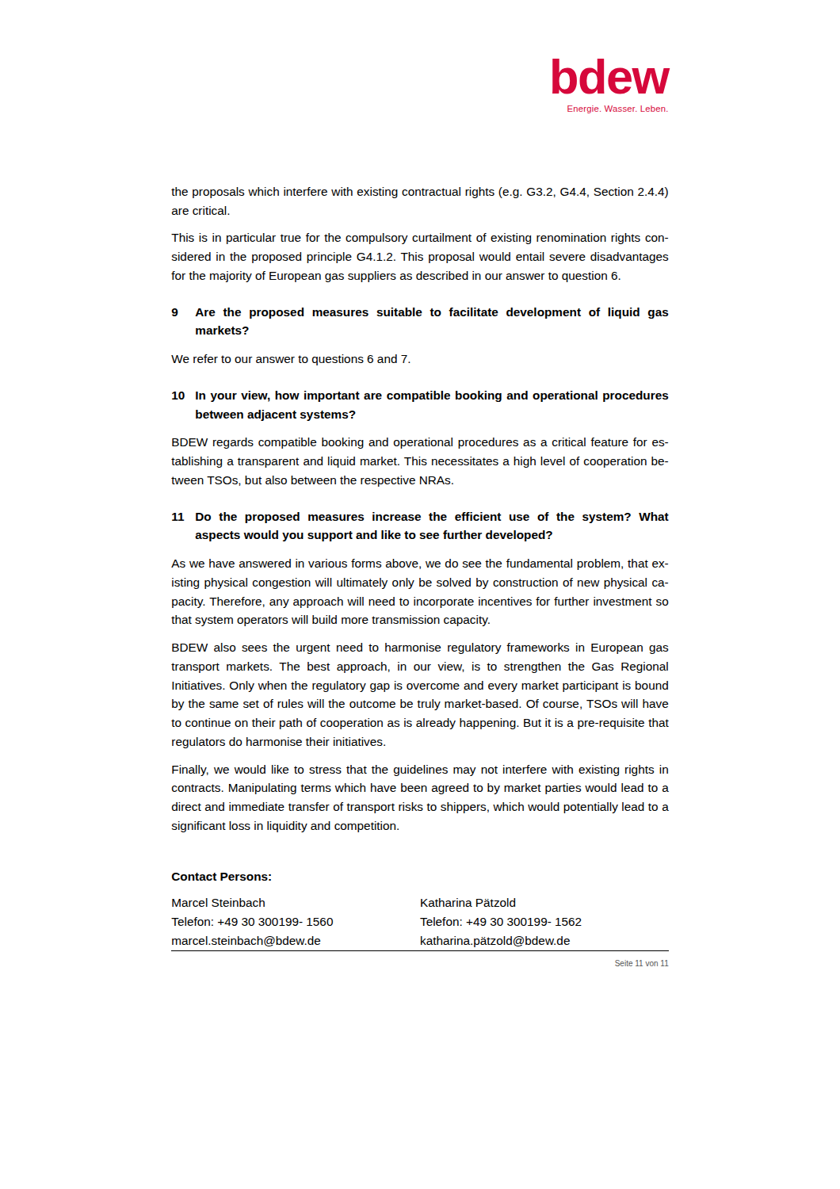bdew
Energie. Wasser. Leben.
the proposals which interfere with existing contractual rights (e.g. G3.2, G4.4, Section 2.4.4) are critical.
This is in particular true for the compulsory curtailment of existing renomination rights considered in the proposed principle G4.1.2. This proposal would entail severe disadvantages for the majority of European gas suppliers as described in our answer to question 6.
9 Are the proposed measures suitable to facilitate development of liquid gas markets?
We refer to our answer to questions 6 and 7.
10 In your view, how important are compatible booking and operational procedures between adjacent systems?
BDEW regards compatible booking and operational procedures as a critical feature for establishing a transparent and liquid market. This necessitates a high level of cooperation between TSOs, but also between the respective NRAs.
11 Do the proposed measures increase the efficient use of the system? What aspects would you support and like to see further developed?
As we have answered in various forms above, we do see the fundamental problem, that existing physical congestion will ultimately only be solved by construction of new physical capacity. Therefore, any approach will need to incorporate incentives for further investment so that system operators will build more transmission capacity.
BDEW also sees the urgent need to harmonise regulatory frameworks in European gas transport markets. The best approach, in our view, is to strengthen the Gas Regional Initiatives. Only when the regulatory gap is overcome and every market participant is bound by the same set of rules will the outcome be truly market-based. Of course, TSOs will have to continue on their path of cooperation as is already happening. But it is a pre-requisite that regulators do harmonise their initiatives.
Finally, we would like to stress that the guidelines may not interfere with existing rights in contracts. Manipulating terms which have been agreed to by market parties would lead to a direct and immediate transfer of transport risks to shippers, which would potentially lead to a significant loss in liquidity and competition.
Contact Persons:
| Marcel Steinbach | Katharina Pätzold |
| Telefon: +49 30 300199- 1560 | Telefon: +49 30 300199- 1562 |
| marcel.steinbach@bdew.de | katharina.pätzold@bdew.de |
Seite 11 von 11